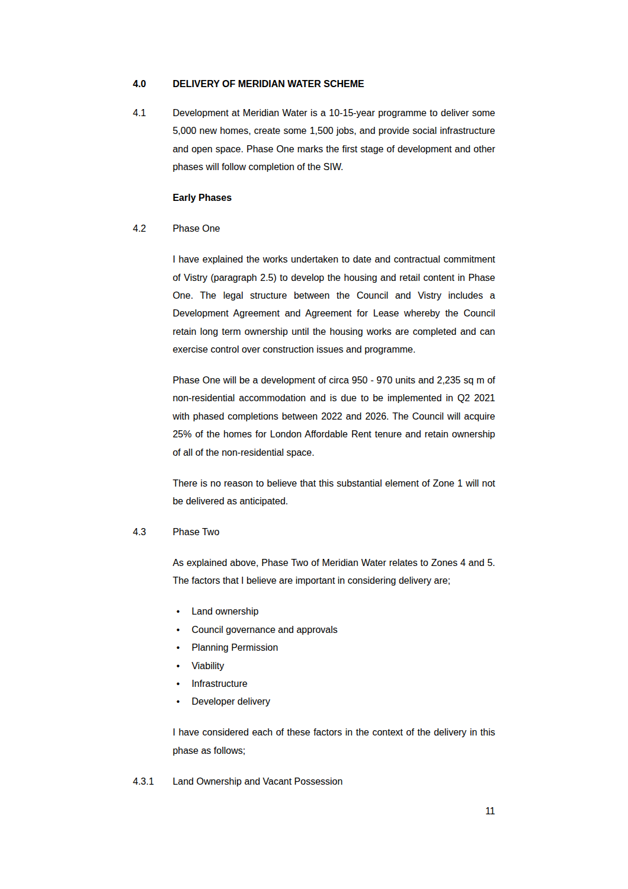4.0 DELIVERY OF MERIDIAN WATER SCHEME
4.1
Development at Meridian Water is a 10-15-year programme to deliver some 5,000 new homes, create some 1,500 jobs, and provide social infrastructure and open space. Phase One marks the first stage of development and other phases will follow completion of the SIW.
Early Phases
4.2
Phase One
I have explained the works undertaken to date and contractual commitment of Vistry (paragraph 2.5) to develop the housing and retail content in Phase One. The legal structure between the Council and Vistry includes a Development Agreement and Agreement for Lease whereby the Council retain long term ownership until the housing works are completed and can exercise control over construction issues and programme.
Phase One will be a development of circa 950 - 970 units and 2,235 sq m of non-residential accommodation and is due to be implemented in Q2 2021 with phased completions between 2022 and 2026. The Council will acquire 25% of the homes for London Affordable Rent tenure and retain ownership of all of the non-residential space.
There is no reason to believe that this substantial element of Zone 1 will not be delivered as anticipated.
4.3
Phase Two
As explained above, Phase Two of Meridian Water relates to Zones 4 and 5. The factors that I believe are important in considering delivery are;
Land ownership
Council governance and approvals
Planning Permission
Viability
Infrastructure
Developer delivery
I have considered each of these factors in the context of the delivery in this phase as follows;
4.3.1
Land Ownership and Vacant Possession
11